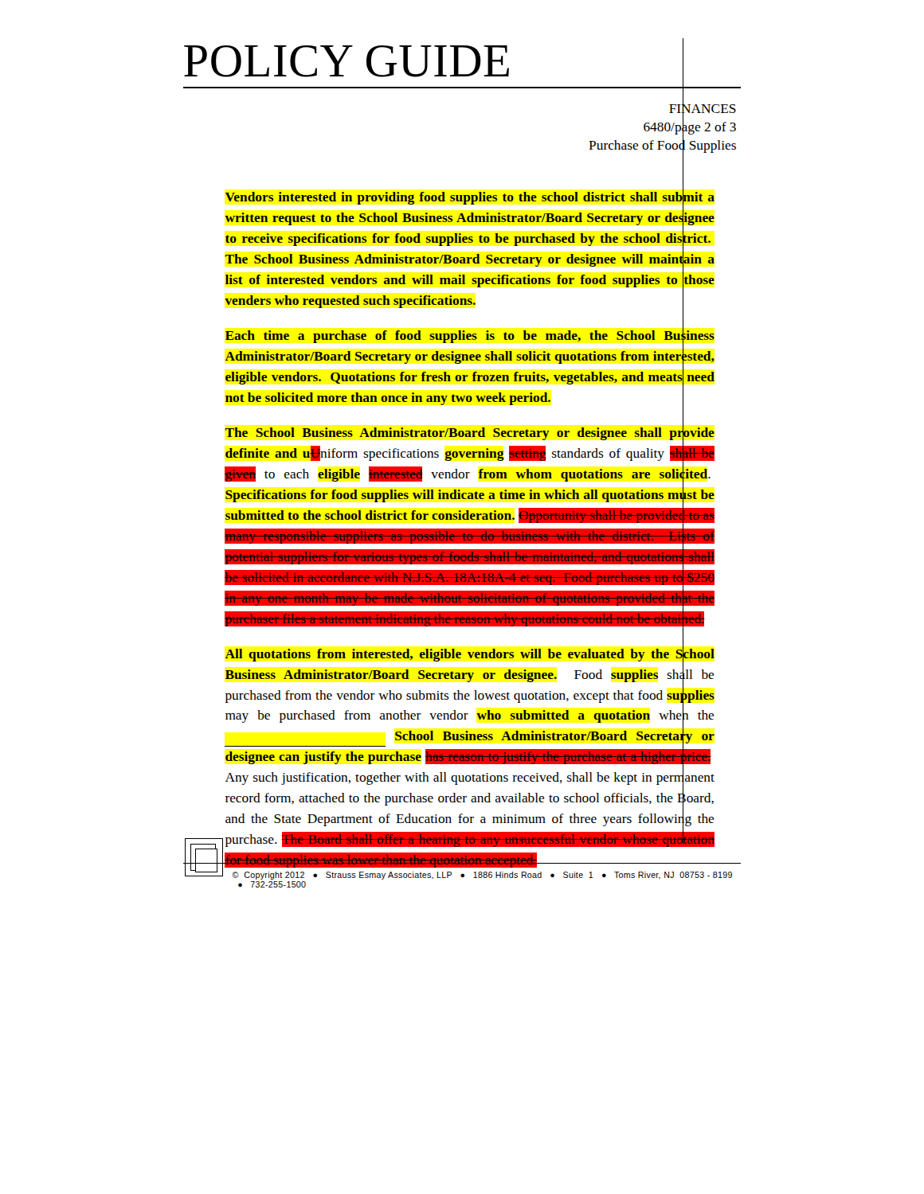POLICY GUIDE
FINANCES
6480/page 2 of 3
Purchase of Food Supplies
Vendors interested in providing food supplies to the school district shall submit a written request to the School Business Administrator/Board Secretary or designee to receive specifications for food supplies to be purchased by the school district. The School Business Administrator/Board Secretary or designee will maintain a list of interested vendors and will mail specifications for food supplies to those venders who requested such specifications.
Each time a purchase of food supplies is to be made, the School Business Administrator/Board Secretary or designee shall solicit quotations from interested, eligible vendors. Quotations for fresh or frozen fruits, vegetables, and meats need not be solicited more than once in any two week period.
The School Business Administrator/Board Secretary or designee shall provide definite and u Uniform specifications governing setting standards of quality shall be given to each eligible interested vendor from whom quotations are solicited. Specifications for food supplies will indicate a time in which all quotations must be submitted to the school district for consideration. Opportunity shall be provided to as many responsible suppliers as possible to do business with the district. Lists of potential suppliers for various types of foods shall be maintained, and quotations shall be solicited in accordance with N.J.S.A. 18A:18A-4 et seq. Food purchases up to $250 in any one month may be made without solicitation of quotations provided that the purchaser files a statement indicating the reason why quotations could not be obtained.
All quotations from interested, eligible vendors will be evaluated by the School Business Administrator/Board Secretary or designee. Food supplies shall be purchased from the vendor who submits the lowest quotation, except that food supplies may be purchased from another vendor who submitted a quotation when the School Business Administrator/Board Secretary or designee can justify the purchase has reason to justify the purchase at a higher price. Any such justification, together with all quotations received, shall be kept in permanent record form, attached to the purchase order and available to school officials, the Board, and the State Department of Education for a minimum of three years following the purchase. The Board shall offer a hearing to any unsuccessful vendor whose quotation for food supplies was lower than the quotation accepted.
© Copyright 2012 ● Strauss Esmay Associates, LLP ● 1886 Hinds Road ● Suite 1 ● Toms River, NJ 08753 - 8199 ● 732-255-1500